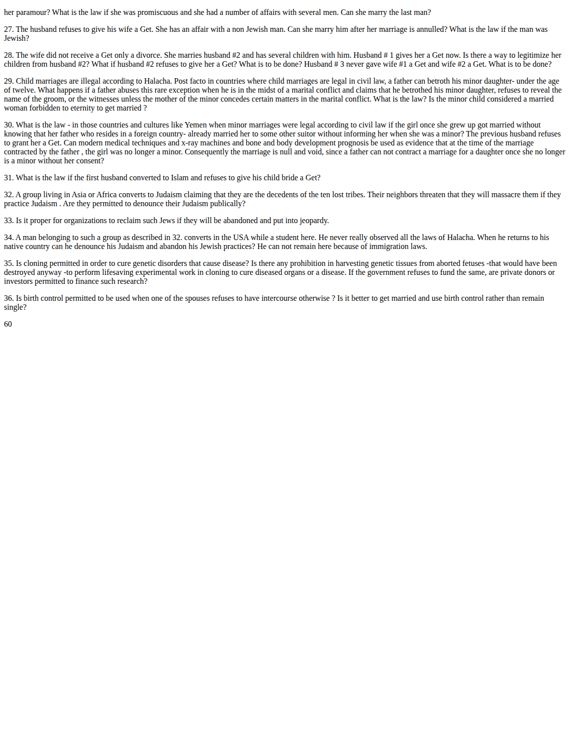her paramour? What is the law if she was promiscuous and she had a number of affairs with several men. Can she marry the last man?
27. The husband refuses to give his wife a Get. She has an affair with a non Jewish man. Can she marry him after her marriage is annulled? What is the law if the man was Jewish?
28. The wife did not receive a Get only a divorce. She marries husband #2 and has several children with him. Husband # 1 gives her a Get now. Is there a way to legitimize her children from husband #2? What if husband #2 refuses to give her a Get? What is to be done? Husband # 3 never gave wife #1 a Get and wife #2 a Get. What is to be done?
29. Child marriages are illegal according to Halacha. Post facto in countries where child marriages are legal in civil law, a father can betroth his minor daughter- under the age of twelve. What happens if a father abuses this rare exception when he is in the midst of a marital conflict and claims that he betrothed his minor daughter, refuses to reveal the name of the groom, or the witnesses unless the mother of the minor concedes certain matters in the marital conflict. What is the law? Is the minor child considered a married woman forbidden to eternity to get married ?
30. What is the law - in those countries and cultures like Yemen when minor marriages were legal according to civil law if the girl once she grew up got married without knowing that her father who resides in a foreign country- already married her to some other suitor without informing her when she was a minor? The previous husband refuses to grant her a Get. Can modern medical techniques and x-ray machines and bone and body development prognosis be used as evidence that at the time of the marriage contracted by the father , the girl was no longer a minor. Consequently the marriage is null and void, since a father can not contract a marriage for a daughter once she no longer is a minor without her consent?
31. What is the law if the first husband converted to Islam and refuses to give his child bride a Get?
32. A group living in Asia or Africa converts to Judaism claiming that they are the decedents of the ten lost tribes. Their neighbors threaten that they will massacre them if they practice Judaism . Are they permitted to denounce their Judaism publically?
33. Is it proper for organizations to reclaim such Jews if they will be abandoned and put into jeopardy.
34. A man belonging to such a group as described in 32. converts in the USA while a student here. He never really observed all the laws of Halacha. When he returns to his native country can he denounce his Judaism and abandon his Jewish practices? He can not remain here because of immigration laws.
35. Is cloning permitted in order to cure genetic disorders that cause disease? Is there any prohibition in harvesting genetic tissues from aborted fetuses -that would have been destroyed anyway -to perform lifesaving experimental work in cloning to cure diseased organs or a disease. If the government refuses to fund the same, are private donors or investors permitted to finance such research?
36. Is birth control permitted to be used when one of the spouses refuses to have intercourse otherwise ? Is it better to get married and use birth control rather than remain single?
60